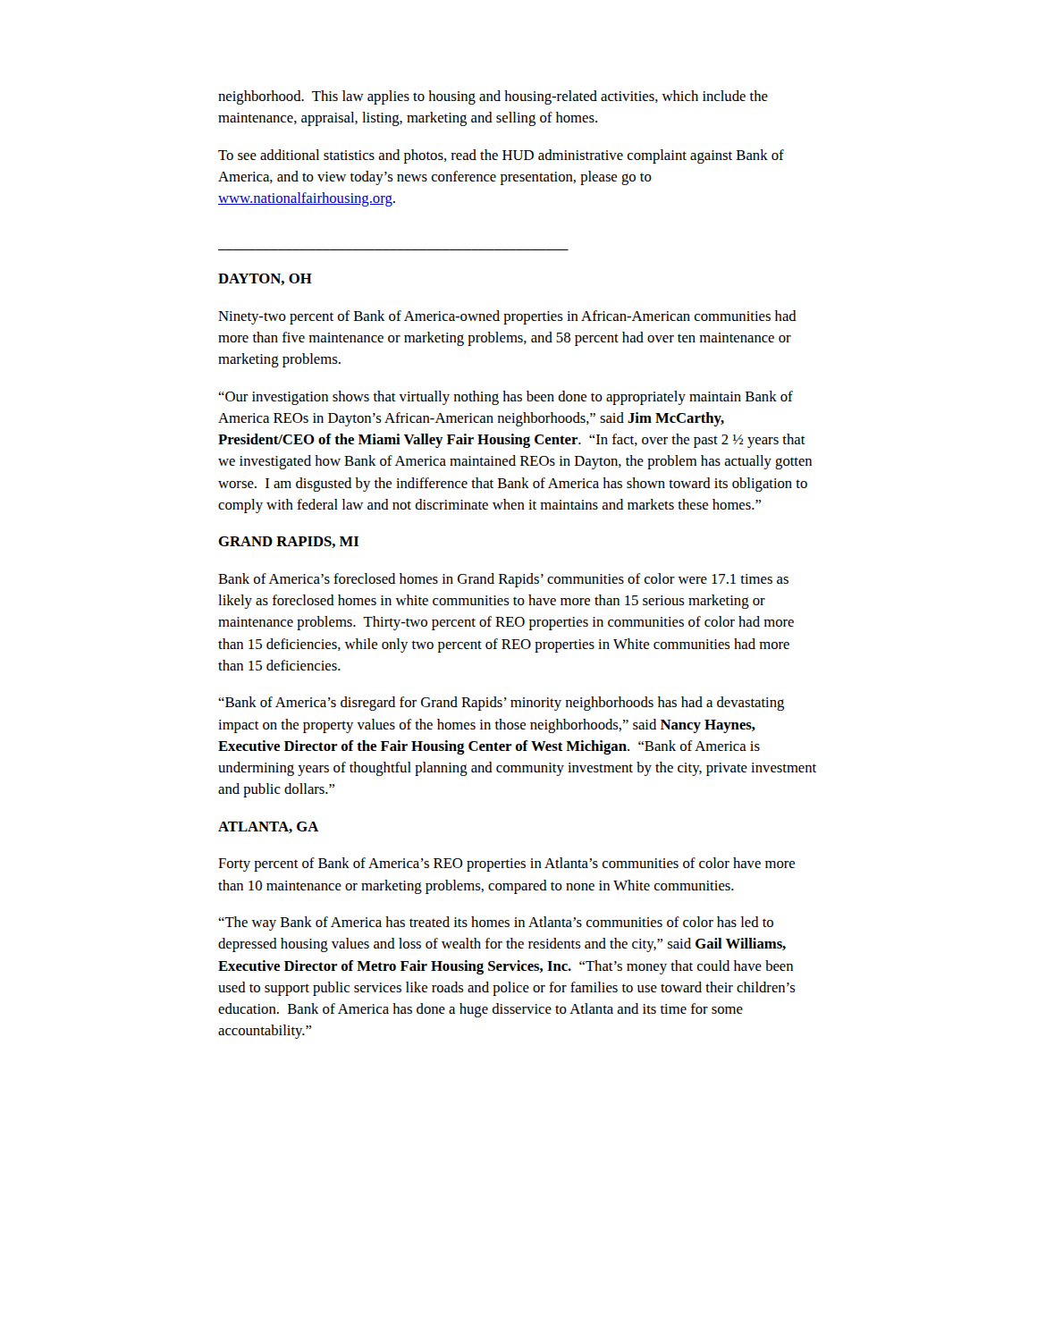neighborhood. This law applies to housing and housing-related activities, which include the maintenance, appraisal, listing, marketing and selling of homes.
To see additional statistics and photos, read the HUD administrative complaint against Bank of America, and to view today’s news conference presentation, please go to www.nationalfairhousing.org.
_______________________________________________
DAYTON, OH
Ninety-two percent of Bank of America-owned properties in African-American communities had more than five maintenance or marketing problems, and 58 percent had over ten maintenance or marketing problems.
“Our investigation shows that virtually nothing has been done to appropriately maintain Bank of America REOs in Dayton’s African-American neighborhoods,” said Jim McCarthy, President/CEO of the Miami Valley Fair Housing Center. “In fact, over the past 2 ½ years that we investigated how Bank of America maintained REOs in Dayton, the problem has actually gotten worse. I am disgusted by the indifference that Bank of America has shown toward its obligation to comply with federal law and not discriminate when it maintains and markets these homes.”
GRAND RAPIDS, MI
Bank of America’s foreclosed homes in Grand Rapids’ communities of color were 17.1 times as likely as foreclosed homes in white communities to have more than 15 serious marketing or maintenance problems. Thirty-two percent of REO properties in communities of color had more than 15 deficiencies, while only two percent of REO properties in White communities had more than 15 deficiencies.
“Bank of America’s disregard for Grand Rapids’ minority neighborhoods has had a devastating impact on the property values of the homes in those neighborhoods,” said Nancy Haynes, Executive Director of the Fair Housing Center of West Michigan. “Bank of America is undermining years of thoughtful planning and community investment by the city, private investment and public dollars.”
ATLANTA, GA
Forty percent of Bank of America’s REO properties in Atlanta’s communities of color have more than 10 maintenance or marketing problems, compared to none in White communities.
“The way Bank of America has treated its homes in Atlanta’s communities of color has led to depressed housing values and loss of wealth for the residents and the city,” said Gail Williams, Executive Director of Metro Fair Housing Services, Inc. “That’s money that could have been used to support public services like roads and police or for families to use toward their children’s education. Bank of America has done a huge disservice to Atlanta and its time for some accountability.”